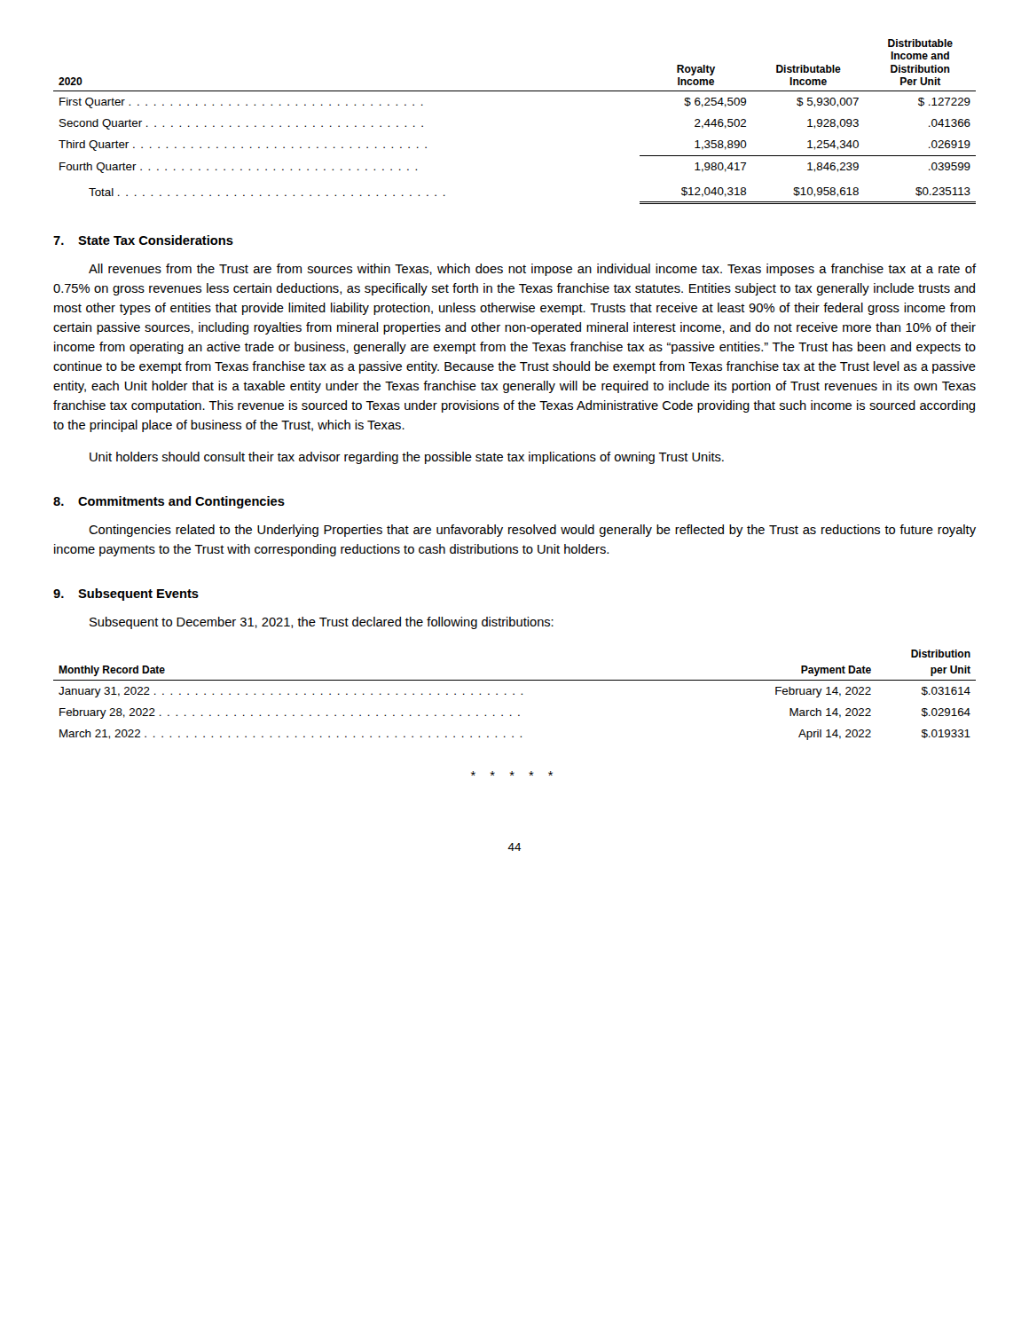| 2020 | Royalty Income | Distributable Income | Distributable Income and Distribution Per Unit |
| --- | --- | --- | --- |
| First Quarter . . . . . . . . . . . . . . . . . . . . . . . . . . . . . . . . . . . . | $ 6,254,509 | $ 5,930,007 | $ .127229 |
| Second Quarter . . . . . . . . . . . . . . . . . . . . . . . . . . . . . . . . . . | 2,446,502 | 1,928,093 | .041366 |
| Third Quarter . . . . . . . . . . . . . . . . . . . . . . . . . . . . . . . . . . . . | 1,358,890 | 1,254,340 | .026919 |
| Fourth Quarter . . . . . . . . . . . . . . . . . . . . . . . . . . . . . . . . . . | 1,980,417 | 1,846,239 | .039599 |
| Total . . . . . . . . . . . . . . . . . . . . . . . . . . . . . . . . . . . . . . . . | $12,040,318 | $10,958,618 | $0.235113 |
7. State Tax Considerations
All revenues from the Trust are from sources within Texas, which does not impose an individual income tax. Texas imposes a franchise tax at a rate of 0.75% on gross revenues less certain deductions, as specifically set forth in the Texas franchise tax statutes. Entities subject to tax generally include trusts and most other types of entities that provide limited liability protection, unless otherwise exempt. Trusts that receive at least 90% of their federal gross income from certain passive sources, including royalties from mineral properties and other non-operated mineral interest income, and do not receive more than 10% of their income from operating an active trade or business, generally are exempt from the Texas franchise tax as “passive entities.” The Trust has been and expects to continue to be exempt from Texas franchise tax as a passive entity. Because the Trust should be exempt from Texas franchise tax at the Trust level as a passive entity, each Unit holder that is a taxable entity under the Texas franchise tax generally will be required to include its portion of Trust revenues in its own Texas franchise tax computation. This revenue is sourced to Texas under provisions of the Texas Administrative Code providing that such income is sourced according to the principal place of business of the Trust, which is Texas.
Unit holders should consult their tax advisor regarding the possible state tax implications of owning Trust Units.
8. Commitments and Contingencies
Contingencies related to the Underlying Properties that are unfavorably resolved would generally be reflected by the Trust as reductions to future royalty income payments to the Trust with corresponding reductions to cash distributions to Unit holders.
9. Subsequent Events
Subsequent to December 31, 2021, the Trust declared the following distributions:
| Monthly Record Date | Payment Date | Distribution per Unit |
| --- | --- | --- |
| January 31, 2022 . . . . . . . . . . . . . . . . . . . . . . . . . . . . . . . . . . . . . . . . . . . . . | February 14, 2022 | $.031614 |
| February 28, 2022 . . . . . . . . . . . . . . . . . . . . . . . . . . . . . . . . . . . . . . . . . . . . | March 14, 2022 | $.029164 |
| March 21, 2022 . . . . . . . . . . . . . . . . . . . . . . . . . . . . . . . . . . . . . . . . . . . . . . | April 14, 2022 | $.019331 |
* * * * *
44